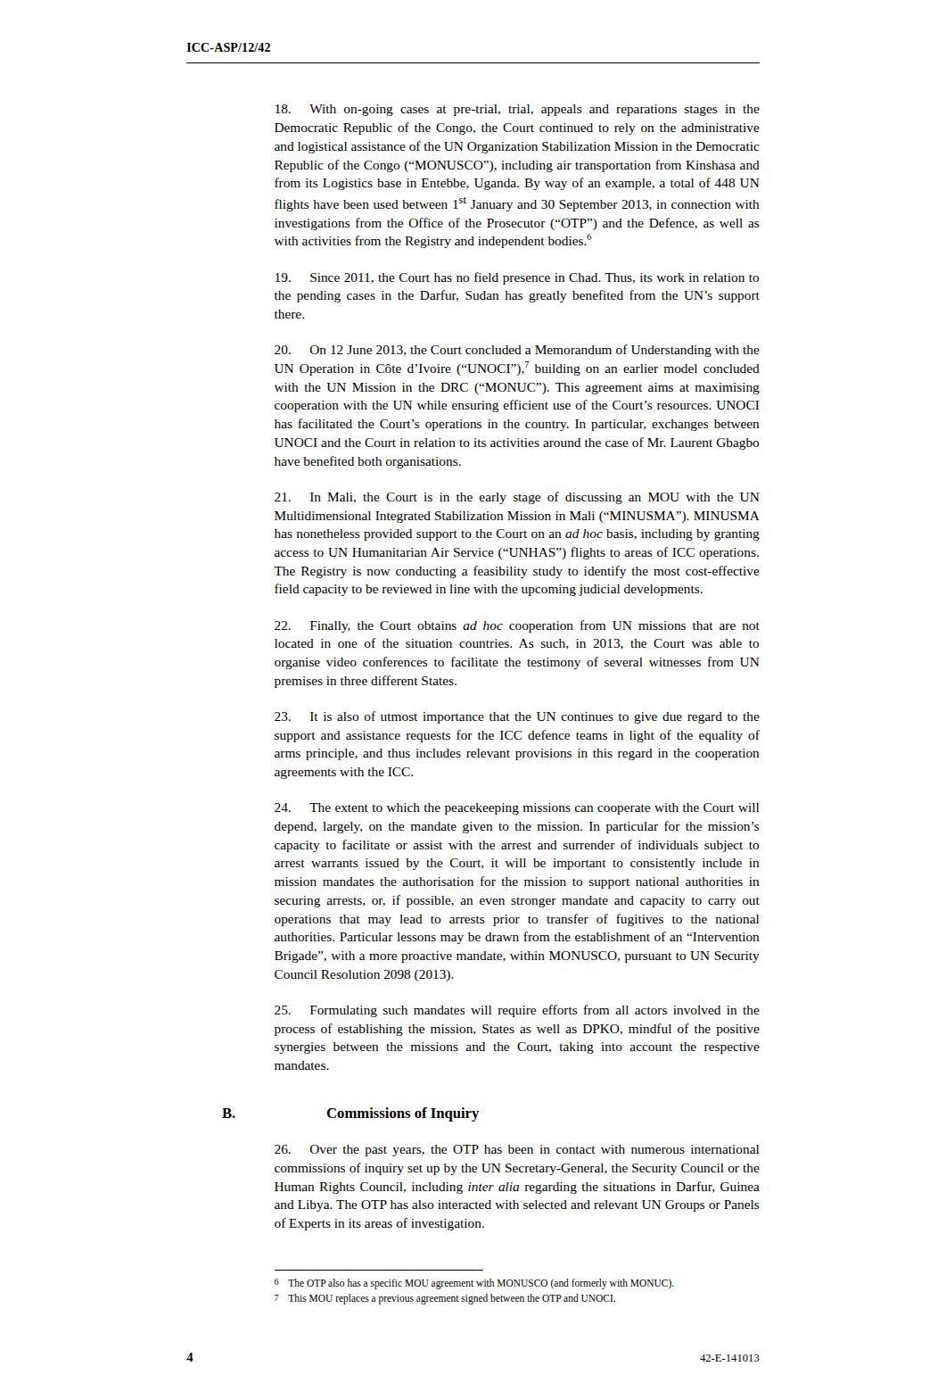ICC-ASP/12/42
18. With on-going cases at pre-trial, trial, appeals and reparations stages in the Democratic Republic of the Congo, the Court continued to rely on the administrative and logistical assistance of the UN Organization Stabilization Mission in the Democratic Republic of the Congo (“MONUSCO”), including air transportation from Kinshasa and from its Logistics base in Entebbe, Uganda. By way of an example, a total of 448 UN flights have been used between 1st January and 30 September 2013, in connection with investigations from the Office of the Prosecutor (“OTP”) and the Defence, as well as with activities from the Registry and independent bodies.6
19. Since 2011, the Court has no field presence in Chad. Thus, its work in relation to the pending cases in the Darfur, Sudan has greatly benefited from the UN’s support there.
20. On 12 June 2013, the Court concluded a Memorandum of Understanding with the UN Operation in Côte d’Ivoire (“UNOCI”),7 building on an earlier model concluded with the UN Mission in the DRC (“MONUC”). This agreement aims at maximising cooperation with the UN while ensuring efficient use of the Court’s resources. UNOCI has facilitated the Court’s operations in the country. In particular, exchanges between UNOCI and the Court in relation to its activities around the case of Mr. Laurent Gbagbo have benefited both organisations.
21. In Mali, the Court is in the early stage of discussing an MOU with the UN Multidimensional Integrated Stabilization Mission in Mali (“MINUSMA”). MINUSMA has nonetheless provided support to the Court on an ad hoc basis, including by granting access to UN Humanitarian Air Service (“UNHAS”) flights to areas of ICC operations. The Registry is now conducting a feasibility study to identify the most cost-effective field capacity to be reviewed in line with the upcoming judicial developments.
22. Finally, the Court obtains ad hoc cooperation from UN missions that are not located in one of the situation countries. As such, in 2013, the Court was able to organise video conferences to facilitate the testimony of several witnesses from UN premises in three different States.
23. It is also of utmost importance that the UN continues to give due regard to the support and assistance requests for the ICC defence teams in light of the equality of arms principle, and thus includes relevant provisions in this regard in the cooperation agreements with the ICC.
24. The extent to which the peacekeeping missions can cooperate with the Court will depend, largely, on the mandate given to the mission. In particular for the mission’s capacity to facilitate or assist with the arrest and surrender of individuals subject to arrest warrants issued by the Court, it will be important to consistently include in mission mandates the authorisation for the mission to support national authorities in securing arrests, or, if possible, an even stronger mandate and capacity to carry out operations that may lead to arrests prior to transfer of fugitives to the national authorities. Particular lessons may be drawn from the establishment of an “Intervention Brigade”, with a more proactive mandate, within MONUSCO, pursuant to UN Security Council Resolution 2098 (2013).
25. Formulating such mandates will require efforts from all actors involved in the process of establishing the mission, States as well as DPKO, mindful of the positive synergies between the missions and the Court, taking into account the respective mandates.
B. Commissions of Inquiry
26. Over the past years, the OTP has been in contact with numerous international commissions of inquiry set up by the UN Secretary-General, the Security Council or the Human Rights Council, including inter alia regarding the situations in Darfur, Guinea and Libya. The OTP has also interacted with selected and relevant UN Groups or Panels of Experts in its areas of investigation.
6 The OTP also has a specific MOU agreement with MONUSCO (and formerly with MONUC).
7 This MOU replaces a previous agreement signed between the OTP and UNOCI.
4 42-E-141013